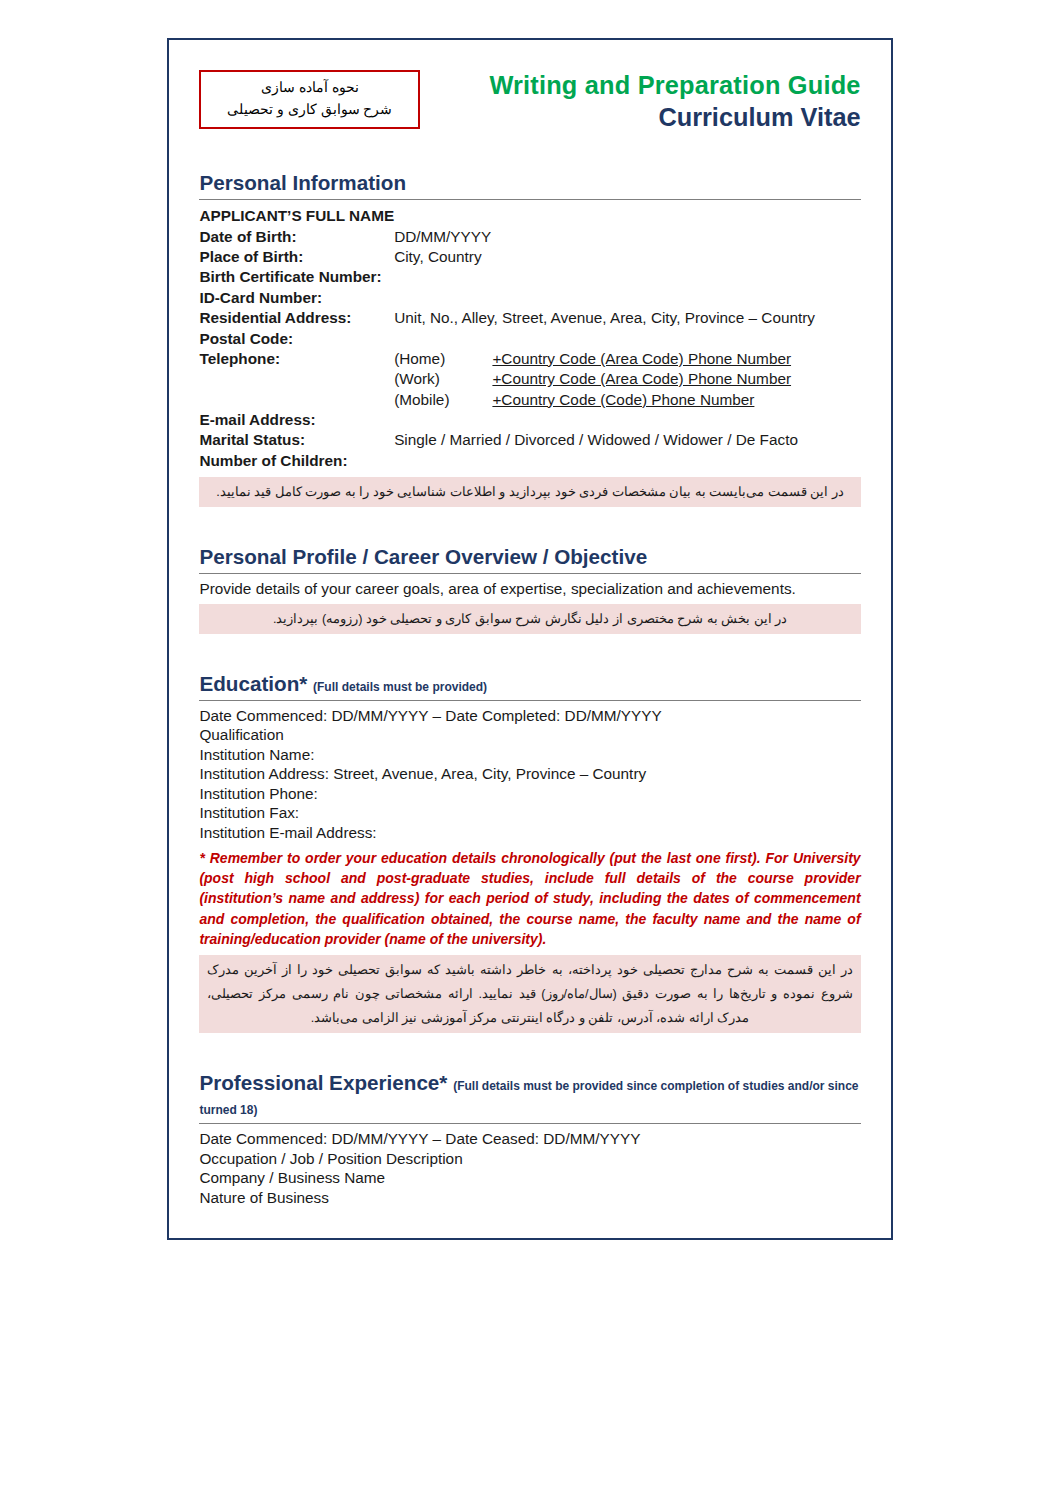نحوه آماده سازی
شرح سوابق کاری و تحصیلی
Writing and Preparation Guide
Curriculum Vitae
Personal Information
| APPLICANT’S FULL NAME | | |
| Date of Birth: | DD/MM/YYYY | |
| Place of Birth: | City, Country | |
| Birth Certificate Number: | | |
| ID-Card Number: | | |
| Residential Address: | Unit, No., Alley, Street, Avenue, Area, City, Province – Country |
| Postal Code: | | |
| Telephone: | (Home) | +Country Code (Area Code) Phone Number |
| | (Work) | +Country Code (Area Code) Phone Number |
| | (Mobile) | +Country Code (Code) Phone Number |
| E-mail Address: | | |
| Marital Status: | Single / Married / Divorced / Widowed / Widower / De Facto |
| Number of Children: | | |
در این قسمت می‌بایست به بیان مشخصات فردی خود بپردازید و اطلاعات شناسایی خود را به صورت کامل قید نمایید.
Personal Profile / Career Overview / Objective
Provide details of your career goals, area of expertise, specialization and achievements.
در این بخش به شرح مختصری از دلیل نگارش شرح سوابق کاری و تحصیلی خود (رزومه) بپردازید.
Education* (Full details must be provided)
Date Commenced: DD/MM/YYYY – Date Completed: DD/MM/YYYY
Qualification
Institution Name:
Institution Address: Street, Avenue, Area, City, Province – Country
Institution Phone:
Institution Fax:
Institution E-mail Address:
* Remember to order your education details chronologically (put the last one first). For University (post high school and post-graduate studies, include full details of the course provider (institution’s name and address) for each period of study, including the dates of commencement and completion, the qualification obtained, the course name, the faculty name and the name of training/education provider (name of the university).
در این قسمت به شرح مدارج تحصیلی خود پرداخته، به خاطر داشته باشید که سوابق تحصیلی خود را از آخرین مدرک شروع نموده و تاریخ‌ها را به صورت دقیق (سال/ماه/روز) قید نمایید. ارائه مشخصاتی چون نام رسمی مرکز تحصیلی، مدرک ارائه شده، آدرس، تلفن و درگاه اینترنتی مرکز آموزشی نیز الزامی می‌باشد.
Professional Experience* (Full details must be provided since completion of studies and/or since turned 18)
Date Commenced: DD/MM/YYYY – Date Ceased: DD/MM/YYYY
Occupation / Job / Position Description
Company / Business Name
Nature of Business